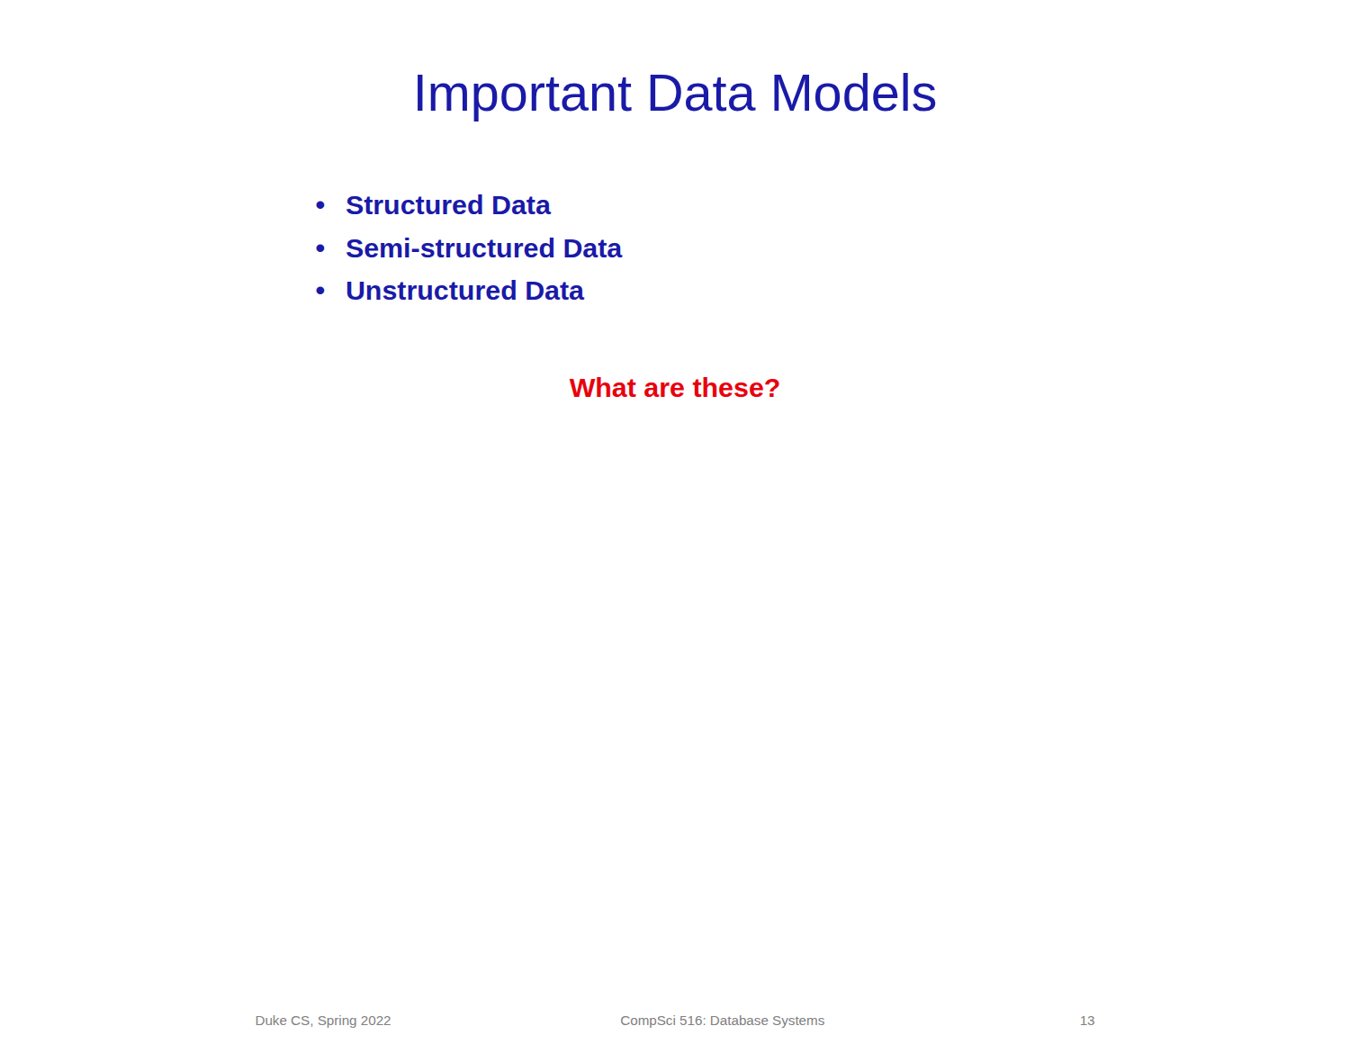Important Data Models
Structured Data
Semi-structured Data
Unstructured Data
What are these?
Duke CS, Spring 2022 CompSci 516: Database Systems 13